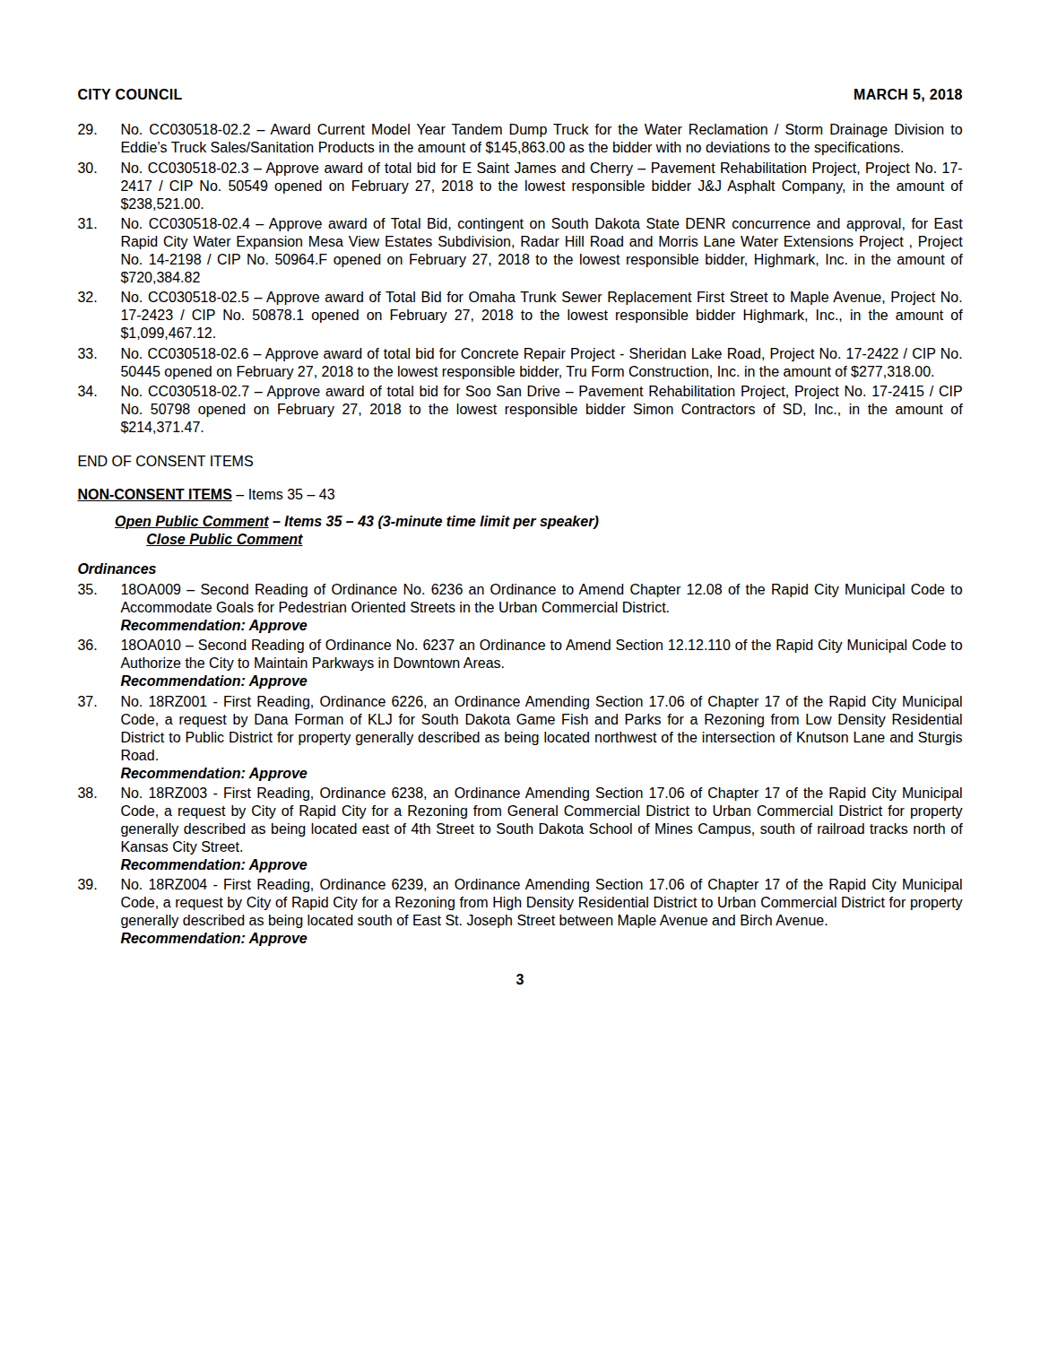CITY COUNCIL
MARCH 5, 2018
29. No. CC030518-02.2 – Award Current Model Year Tandem Dump Truck for the Water Reclamation / Storm Drainage Division to Eddie’s Truck Sales/Sanitation Products in the amount of $145,863.00 as the bidder with no deviations to the specifications.
30. No. CC030518-02.3 – Approve award of total bid for E Saint James and Cherry – Pavement Rehabilitation Project, Project No. 17-2417 / CIP No. 50549 opened on February 27, 2018 to the lowest responsible bidder J&J Asphalt Company, in the amount of $238,521.00.
31. No. CC030518-02.4 – Approve award of Total Bid, contingent on South Dakota State DENR concurrence and approval, for East Rapid City Water Expansion Mesa View Estates Subdivision, Radar Hill Road and Morris Lane Water Extensions Project , Project No. 14-2198 / CIP No. 50964.F opened on February 27, 2018 to the lowest responsible bidder, Highmark, Inc. in the amount of $720,384.82
32. No. CC030518-02.5 – Approve award of Total Bid for Omaha Trunk Sewer Replacement First Street to Maple Avenue, Project No. 17-2423 / CIP No. 50878.1 opened on February 27, 2018 to the lowest responsible bidder Highmark, Inc., in the amount of $1,099,467.12.
33. No. CC030518-02.6 – Approve award of total bid for Concrete Repair Project - Sheridan Lake Road, Project No. 17-2422 / CIP No. 50445 opened on February 27, 2018 to the lowest responsible bidder, Tru Form Construction, Inc. in the amount of $277,318.00.
34. No. CC030518-02.7 – Approve award of total bid for Soo San Drive – Pavement Rehabilitation Project, Project No. 17-2415 / CIP No. 50798 opened on February 27, 2018 to the lowest responsible bidder Simon Contractors of SD, Inc., in the amount of $214,371.47.
END OF CONSENT ITEMS
NON-CONSENT ITEMS – Items 35 – 43
Open Public Comment – Items 35 – 43 (3-minute time limit per speaker)
Close Public Comment
Ordinances
35. 18OA009 – Second Reading of Ordinance No. 6236 an Ordinance to Amend Chapter 12.08 of the Rapid City Municipal Code to Accommodate Goals for Pedestrian Oriented Streets in the Urban Commercial District. Recommendation: Approve
36. 18OA010 – Second Reading of Ordinance No. 6237 an Ordinance to Amend Section 12.12.110 of the Rapid City Municipal Code to Authorize the City to Maintain Parkways in Downtown Areas. Recommendation: Approve
37. No. 18RZ001 - First Reading, Ordinance 6226, an Ordinance Amending Section 17.06 of Chapter 17 of the Rapid City Municipal Code, a request by Dana Forman of KLJ for South Dakota Game Fish and Parks for a Rezoning from Low Density Residential District to Public District for property generally described as being located northwest of the intersection of Knutson Lane and Sturgis Road. Recommendation: Approve
38. No. 18RZ003 - First Reading, Ordinance 6238, an Ordinance Amending Section 17.06 of Chapter 17 of the Rapid City Municipal Code, a request by City of Rapid City for a Rezoning from General Commercial District to Urban Commercial District for property generally described as being located east of 4th Street to South Dakota School of Mines Campus, south of railroad tracks north of Kansas City Street. Recommendation: Approve
39. No. 18RZ004 - First Reading, Ordinance 6239, an Ordinance Amending Section 17.06 of Chapter 17 of the Rapid City Municipal Code, a request by City of Rapid City for a Rezoning from High Density Residential District to Urban Commercial District for property generally described as being located south of East St. Joseph Street between Maple Avenue and Birch Avenue. Recommendation: Approve
3